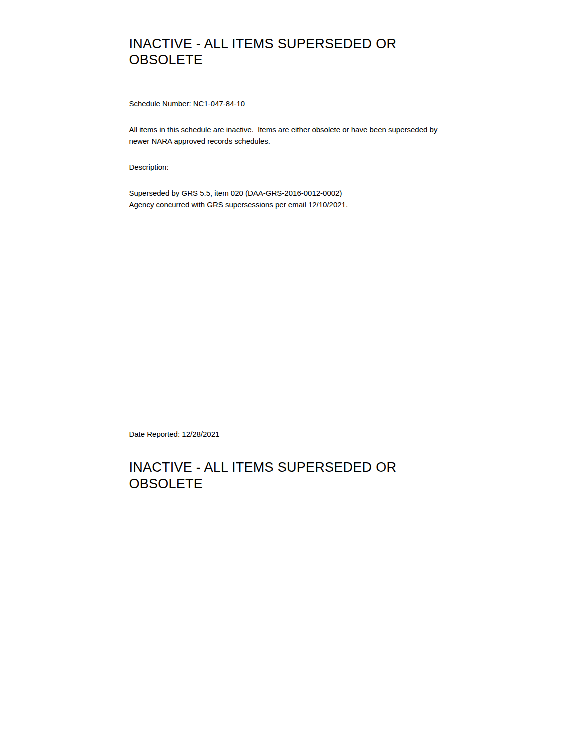INACTIVE - ALL ITEMS SUPERSEDED OR OBSOLETE
Schedule Number: NC1-047-84-10
All items in this schedule are inactive. Items are either obsolete or have been superseded by newer NARA approved records schedules.
Description:
Superseded by GRS 5.5, item 020 (DAA-GRS-2016-0012-0002)
Agency concurred with GRS supersessions per email 12/10/2021.
Date Reported: 12/28/2021
INACTIVE - ALL ITEMS SUPERSEDED OR OBSOLETE